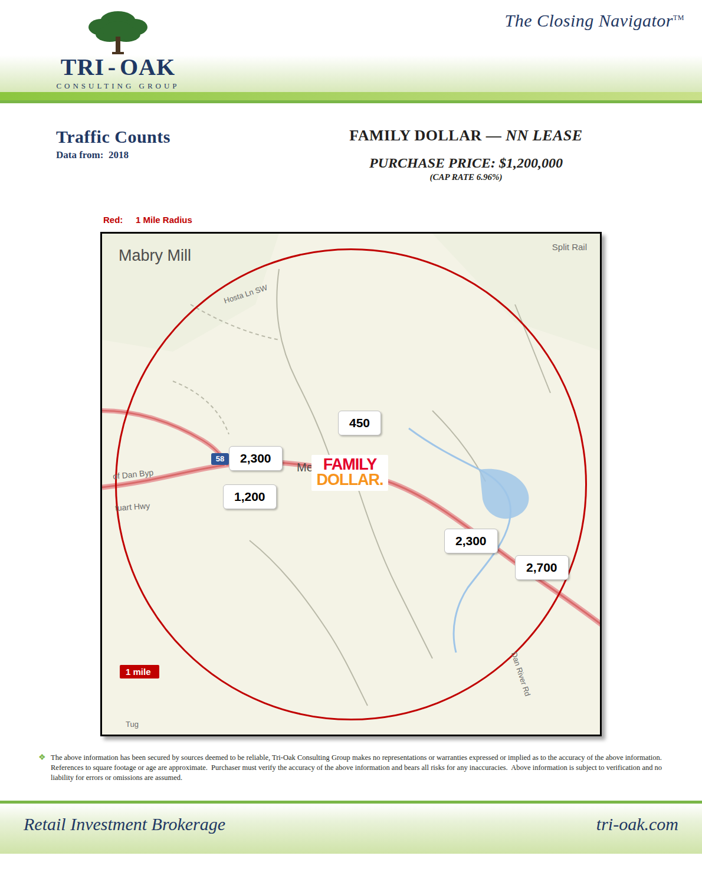The Closing NavigatorTM
TRI-OAK
CONSULTING GROUP
Traffic Counts
Data from: 2018
FAMILY DOLLAR — NN LEASE
PURCHASE PRICE: $1,200,000
(CAP RATE 6.96%)
Red: 1 Mile Radius
Mabry Mill
Split Rail
Hosta Ln SW
of Dan Byp
tuart Hwy
Dan River Rd
Tug
Me f
58
FAMILY
DOLLAR.
450
2,300
1,200
2,300
2,700
1 mile
❖
The above information has been secured by sources deemed to be reliable, Tri-Oak Consulting Group makes no representations or warranties expressed or implied as to the accuracy of the above information. References to square footage or age are approximate. Purchaser must verify the accuracy of the above information and bears all risks for any inaccuracies. Above information is subject to verification and no liability for errors or omissions are assumed.
Retail Investment Brokerage
tri-oak.com